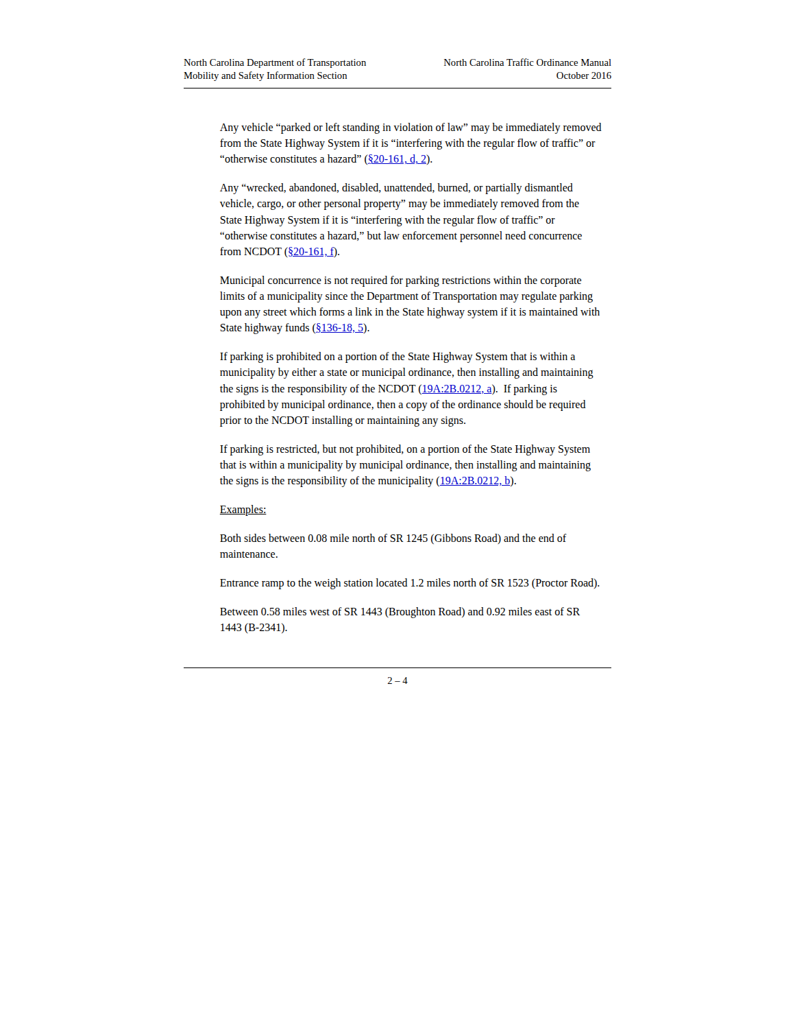| North Carolina Department of Transportation | North Carolina Traffic Ordinance Manual |
| Mobility and Safety Information Section | October 2016 |
Any vehicle “parked or left standing in violation of law” may be immediately removed from the State Highway System if it is “interfering with the regular flow of traffic” or “otherwise constitutes a hazard” (§20-161, d, 2).
Any “wrecked, abandoned, disabled, unattended, burned, or partially dismantled vehicle, cargo, or other personal property” may be immediately removed from the State Highway System if it is “interfering with the regular flow of traffic” or “otherwise constitutes a hazard,” but law enforcement personnel need concurrence from NCDOT (§20-161, f).
Municipal concurrence is not required for parking restrictions within the corporate limits of a municipality since the Department of Transportation may regulate parking upon any street which forms a link in the State highway system if it is maintained with State highway funds (§136-18, 5).
If parking is prohibited on a portion of the State Highway System that is within a municipality by either a state or municipal ordinance, then installing and maintaining the signs is the responsibility of the NCDOT (19A:2B.0212, a). If parking is prohibited by municipal ordinance, then a copy of the ordinance should be required prior to the NCDOT installing or maintaining any signs.
If parking is restricted, but not prohibited, on a portion of the State Highway System that is within a municipality by municipal ordinance, then installing and maintaining the signs is the responsibility of the municipality (19A:2B.0212, b).
Examples:
Both sides between 0.08 mile north of SR 1245 (Gibbons Road) and the end of maintenance.
Entrance ramp to the weigh station located 1.2 miles north of SR 1523 (Proctor Road).
Between 0.58 miles west of SR 1443 (Broughton Road) and 0.92 miles east of SR 1443 (B-2341).
2 – 4